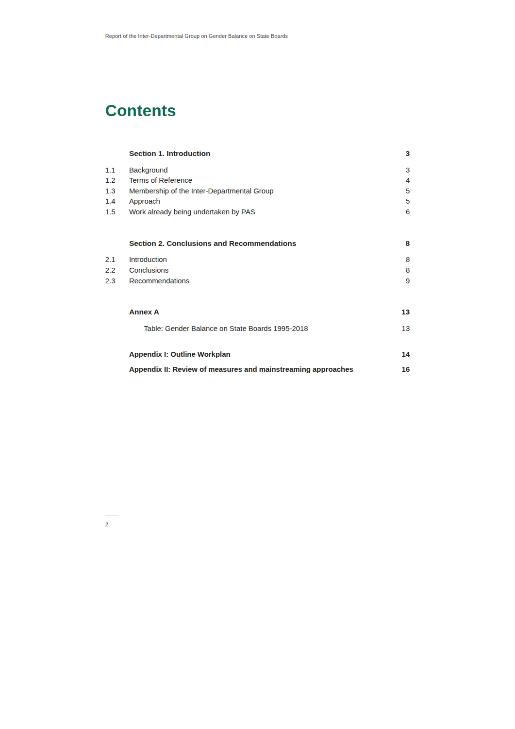Report of the Inter-Departmental Group on Gender Balance on State Boards
Contents
| | Section 1. Introduction | 3 |
| 1.1 | Background | 3 |
| 1.2 | Terms of Reference | 4 |
| 1.3 | Membership of the Inter-Departmental Group | 5 |
| 1.4 | Approach | 5 |
| 1.5 | Work already being undertaken by PAS | 6 |
| | Section 2. Conclusions and Recommendations | 8 |
| 2.1 | Introduction | 8 |
| 2.2 | Conclusions | 8 |
| 2.3 | Recommendations | 9 |
| | Annex A | 13 |
| | Table: Gender Balance on State Boards 1995-2018 | 13 |
| | Appendix I: Outline Workplan | 14 |
| | Appendix II: Review of measures and mainstreaming approaches | 16 |
2